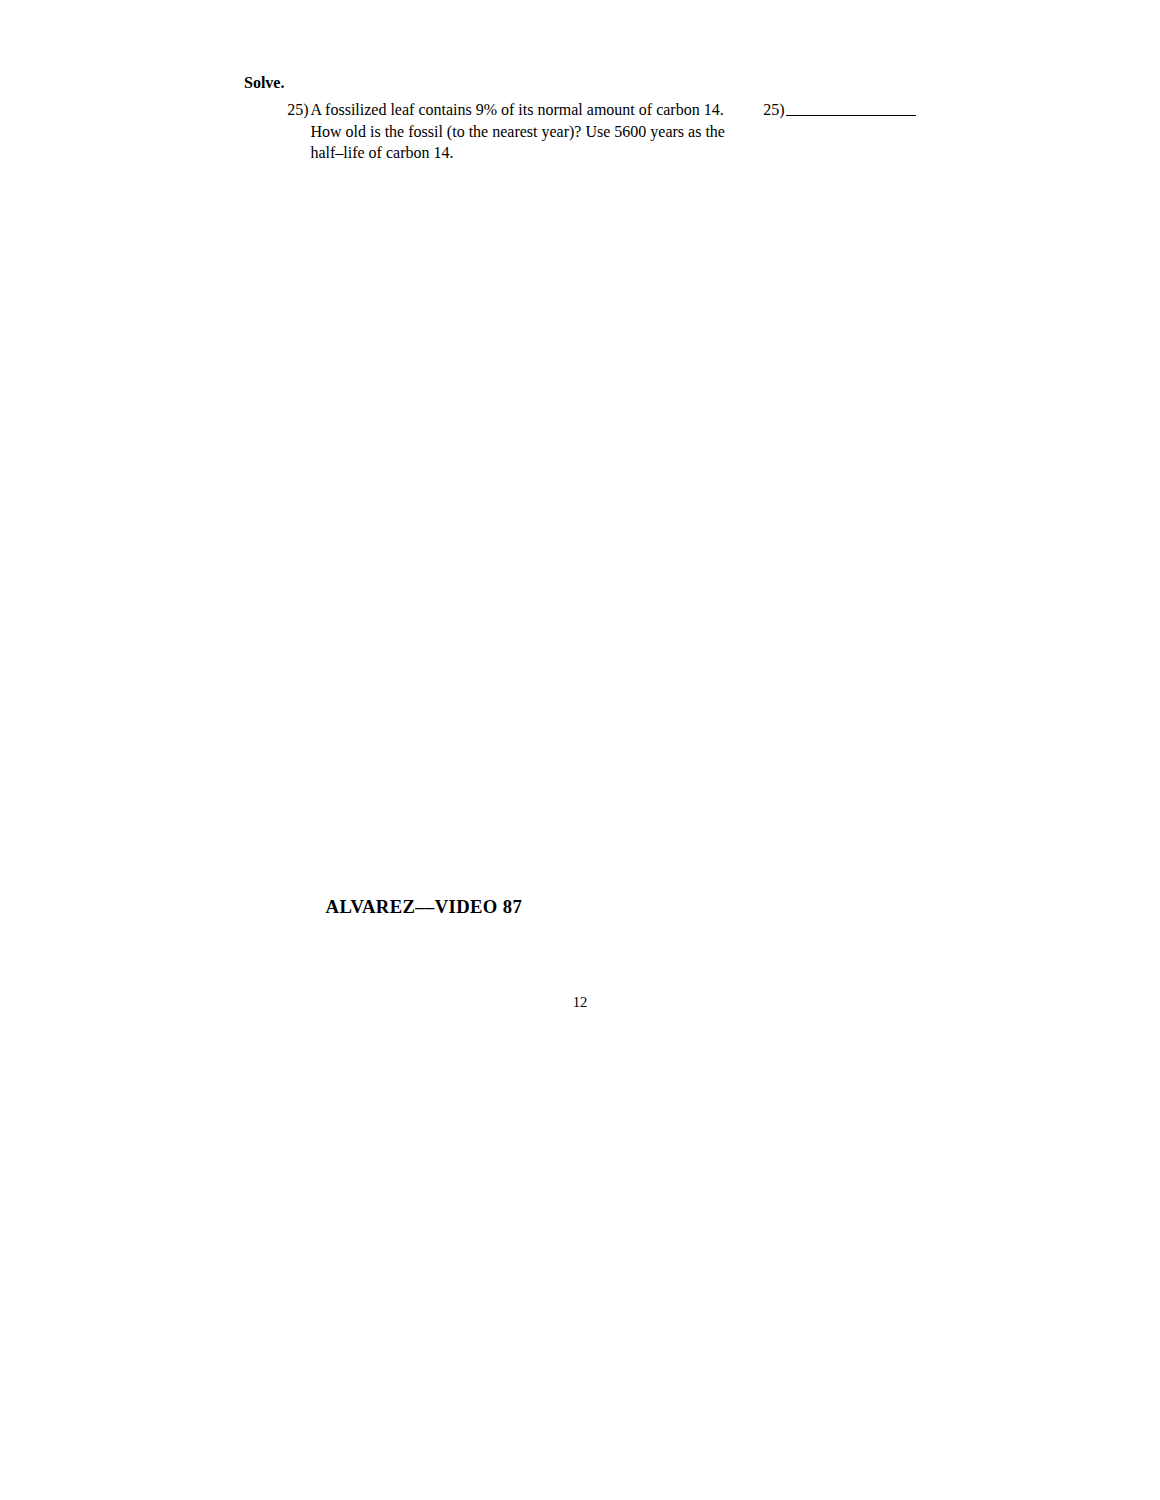Solve.
25) A fossilized leaf contains 9% of its normal amount of carbon 14. How old is the fossil (to the nearest year)? Use 5600 years as the half–life of carbon 14. 25)
ALVAREZ––VIDEO 87
12